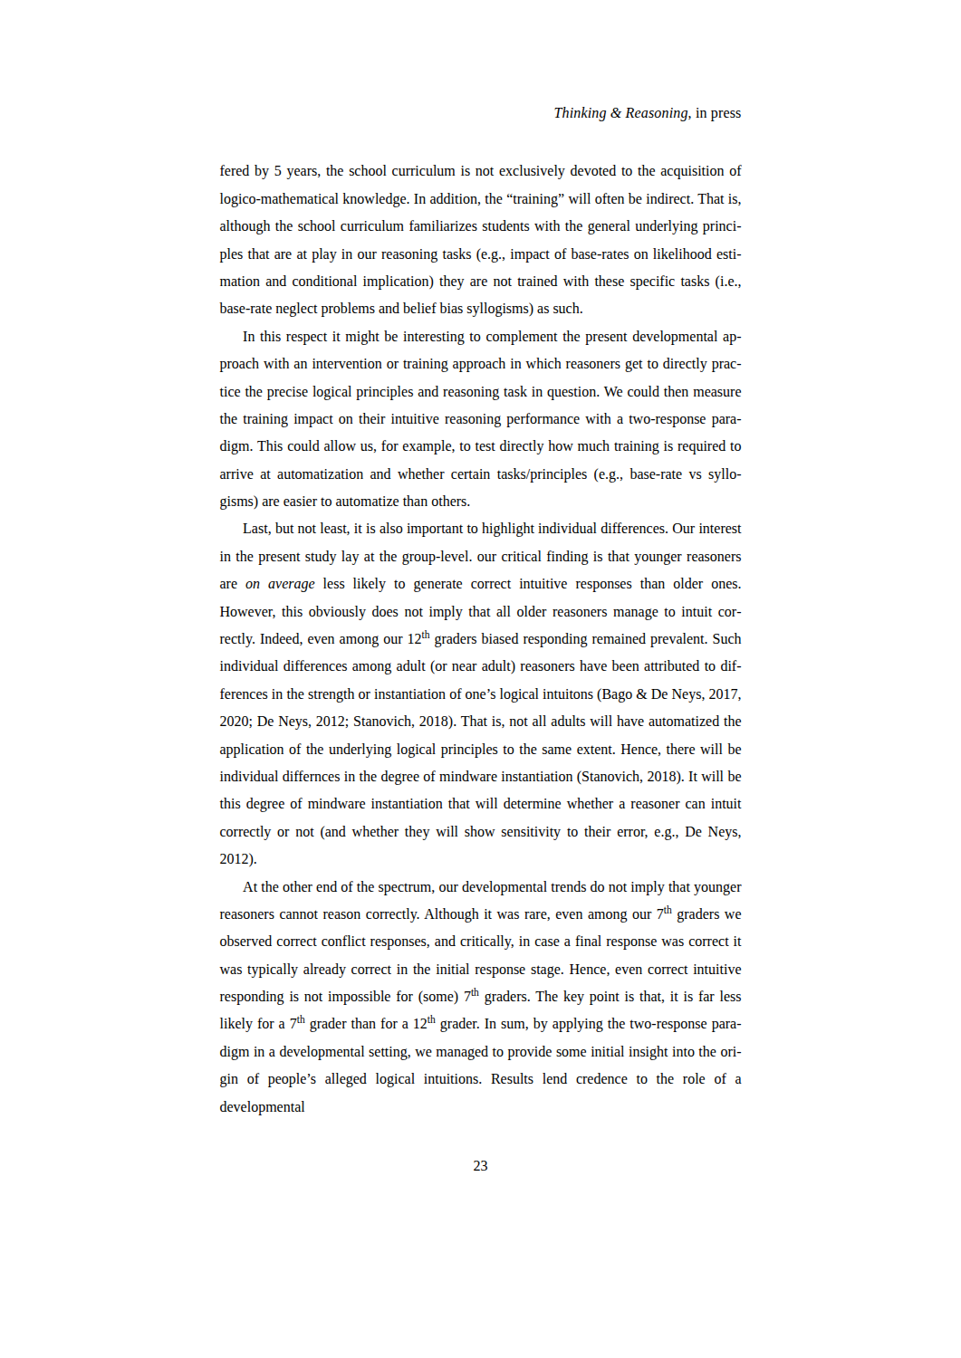Thinking & Reasoning, in press
fered by 5 years, the school curriculum is not exclusively devoted to the acquisition of logico-mathematical knowledge. In addition, the “training” will often be indirect. That is, although the school curriculum familiarizes students with the general underlying principles that are at play in our reasoning tasks (e.g., impact of base-rates on likelihood estimation and conditional implication) they are not trained with these specific tasks (i.e., base-rate neglect problems and belief bias syllogisms) as such.
In this respect it might be interesting to complement the present developmental approach with an intervention or training approach in which reasoners get to directly practice the precise logical principles and reasoning task in question. We could then measure the training impact on their intuitive reasoning performance with a two-response paradigm. This could allow us, for example, to test directly how much training is required to arrive at automatization and whether certain tasks/principles (e.g., base-rate vs syllogisms) are easier to automatize than others.
Last, but not least, it is also important to highlight individual differences. Our interest in the present study lay at the group-level. our critical finding is that younger reasoners are on average less likely to generate correct intuitive responses than older ones. However, this obviously does not imply that all older reasoners manage to intuit correctly. Indeed, even among our 12th graders biased responding remained prevalent. Such individual differences among adult (or near adult) reasoners have been attributed to differences in the strength or instantiation of one’s logical intuitons (Bago & De Neys, 2017, 2020; De Neys, 2012; Stanovich, 2018). That is, not all adults will have automatized the application of the underlying logical principles to the same extent. Hence, there will be individual differnces in the degree of mindware instantiation (Stanovich, 2018). It will be this degree of mindware instantiation that will determine whether a reasoner can intuit correctly or not (and whether they will show sensitivity to their error, e.g., De Neys, 2012).
At the other end of the spectrum, our developmental trends do not imply that younger reasoners cannot reason correctly. Although it was rare, even among our 7th graders we observed correct conflict responses, and critically, in case a final response was correct it was typically already correct in the initial response stage. Hence, even correct intuitive responding is not impossible for (some) 7th graders. The key point is that, it is far less likely for a 7th grader than for a 12th grader. In sum, by applying the two-response paradigm in a developmental setting, we managed to provide some initial insight into the origin of people’s alleged logical intuitions. Results lend credence to the role of a developmental
23